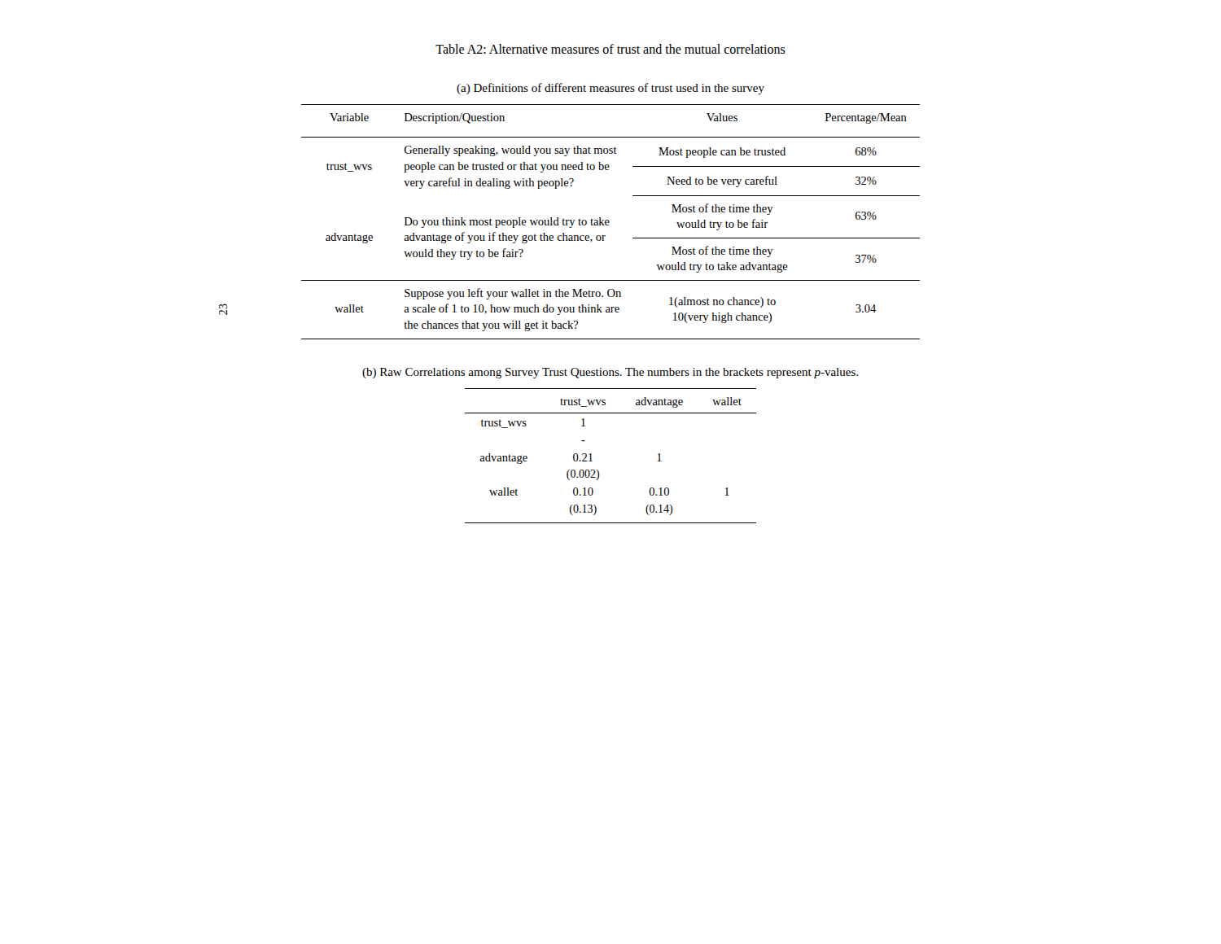23
Table A2: Alternative measures of trust and the mutual correlations
(a) Definitions of different measures of trust used in the survey
| Variable | Description/Question | Values | Percentage/Mean |
| --- | --- | --- | --- |
| trust_wvs | Generally speaking, would you say that most people can be trusted or that you need to be very careful in dealing with people? | Most people can be trusted | 68% |
| Need to be very careful | 32% |
| advantage | Do you think most people would try to take advantage of you if they got the chance, or would they try to be fair? | Most of the time they would try to be fair | 63% |
| Most of the time they would try to take advantage | 37% |
| wallet | Suppose you left your wallet in the Metro. On a scale of 1 to 10, how much do you think are the chances that you will get it back? | 1(almost no chance) to 10(very high chance) | 3.04 |
(b) Raw Correlations among Survey Trust Questions. The numbers in the brackets represent p-values.
| | trust_wvs | advantage | wallet |
| --- | --- | --- | --- |
| trust_wvs | 1 | | |
| | - | | |
| advantage | 0.21 | 1 | |
| | (0.002) | | |
| wallet | 0.10 | 0.10 | 1 |
| | (0.13) | (0.14) | |